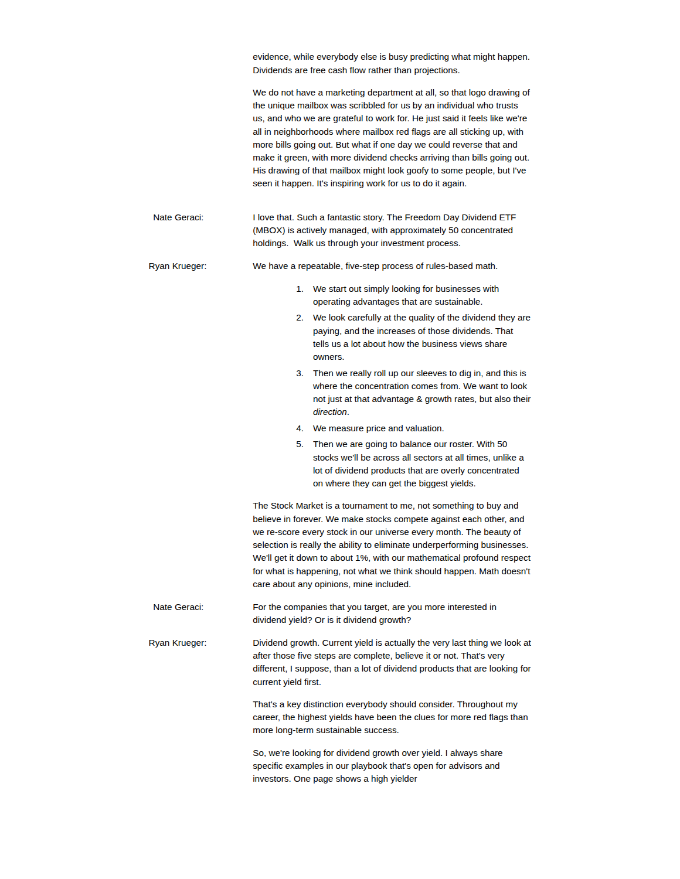evidence, while everybody else is busy predicting what might happen. Dividends are free cash flow rather than projections.
We do not have a marketing department at all, so that logo drawing of the unique mailbox was scribbled for us by an individual who trusts us, and who we are grateful to work for. He just said it feels like we're all in neighborhoods where mailbox red flags are all sticking up, with more bills going out. But what if one day we could reverse that and make it green, with more dividend checks arriving than bills going out. His drawing of that mailbox might look goofy to some people, but I've seen it happen. It's inspiring work for us to do it again.
Nate Geraci:
I love that. Such a fantastic story. The Freedom Day Dividend ETF (MBOX) is actively managed, with approximately 50 concentrated holdings. Walk us through your investment process.
Ryan Krueger:
We have a repeatable, five-step process of rules-based math.
We start out simply looking for businesses with operating advantages that are sustainable.
We look carefully at the quality of the dividend they are paying, and the increases of those dividends. That tells us a lot about how the business views share owners.
Then we really roll up our sleeves to dig in, and this is where the concentration comes from. We want to look not just at that advantage & growth rates, but also their direction.
We measure price and valuation.
Then we are going to balance our roster. With 50 stocks we'll be across all sectors at all times, unlike a lot of dividend products that are overly concentrated on where they can get the biggest yields.
The Stock Market is a tournament to me, not something to buy and believe in forever. We make stocks compete against each other, and we re-score every stock in our universe every month. The beauty of selection is really the ability to eliminate underperforming businesses. We'll get it down to about 1%, with our mathematical profound respect for what is happening, not what we think should happen. Math doesn't care about any opinions, mine included.
Nate Geraci:
For the companies that you target, are you more interested in dividend yield? Or is it dividend growth?
Ryan Krueger:
Dividend growth. Current yield is actually the very last thing we look at after those five steps are complete, believe it or not. That's very different, I suppose, than a lot of dividend products that are looking for current yield first.
That's a key distinction everybody should consider. Throughout my career, the highest yields have been the clues for more red flags than more long-term sustainable success.
So, we're looking for dividend growth over yield. I always share specific examples in our playbook that's open for advisors and investors. One page shows a high yielder